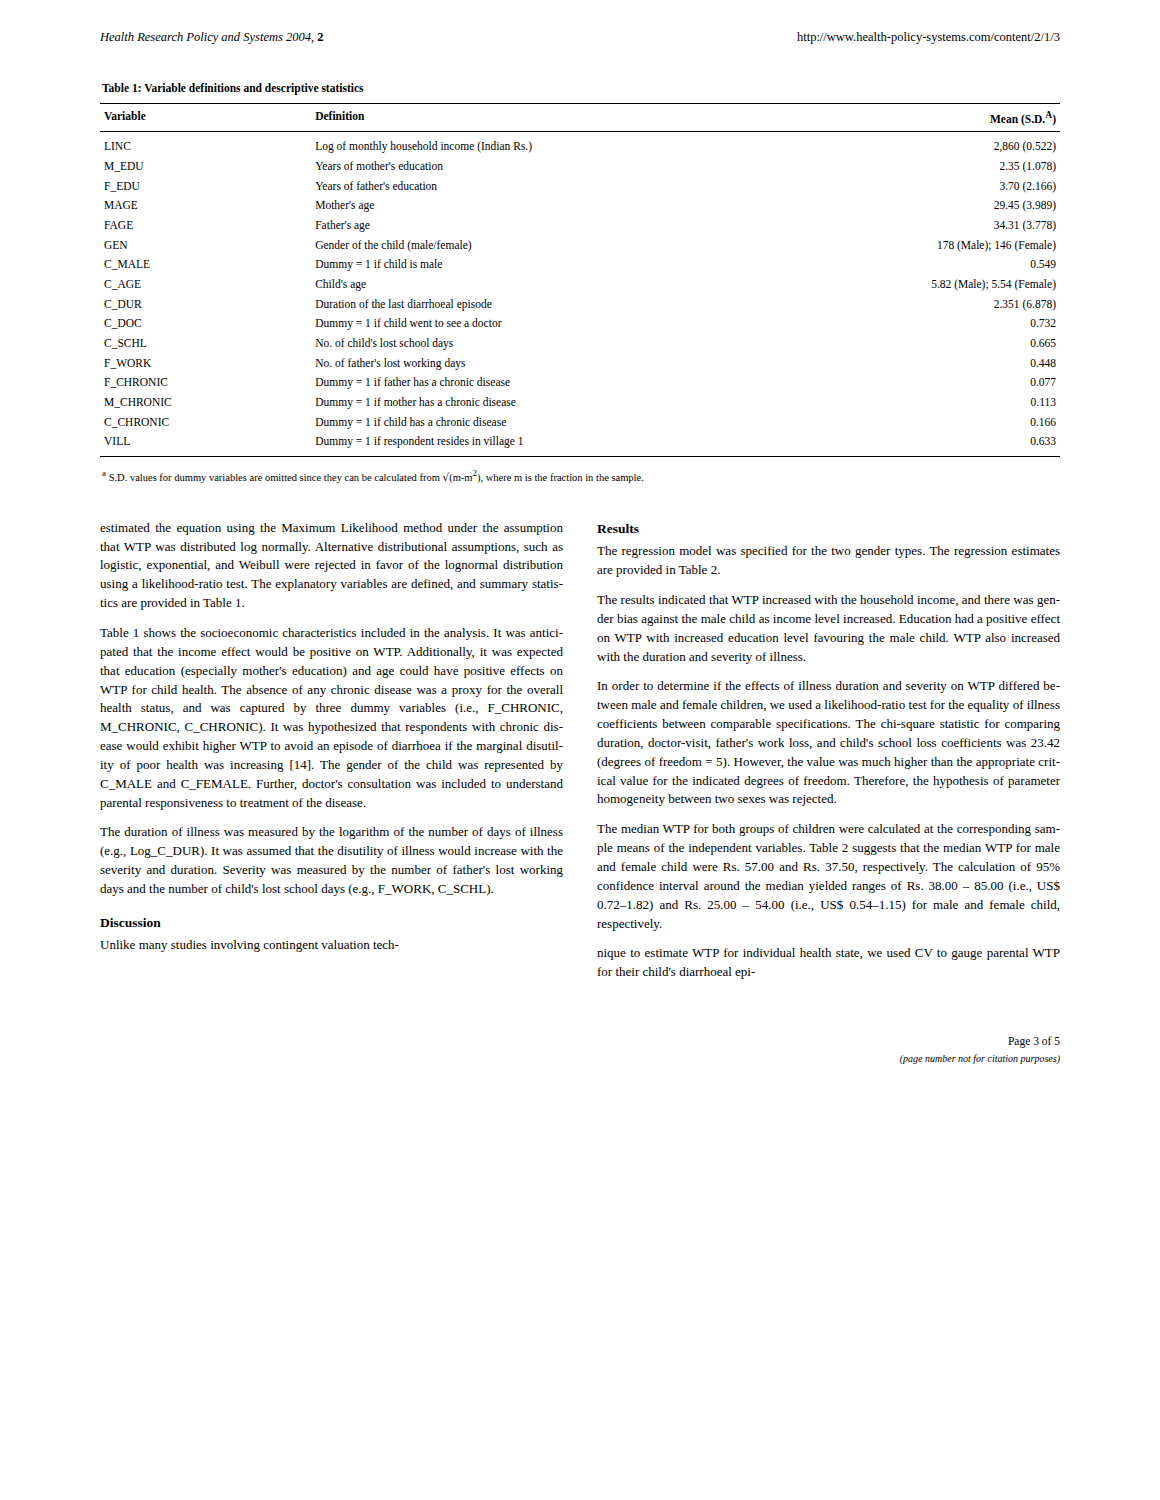Health Research Policy and Systems 2004, 2
http://www.health-policy-systems.com/content/2/1/3
Table 1: Variable definitions and descriptive statistics
| Variable | Definition | Mean (S.D. A ) |
| --- | --- | --- |
| LINC | Log of monthly household income (Indian Rs.) | 2,860 (0.522) |
| M_EDU | Years of mother's education | 2.35 (1.078) |
| F_EDU | Years of father's education | 3.70 (2.166) |
| MAGE | Mother's age | 29.45 (3.989) |
| FAGE | Father's age | 34.31 (3.778) |
| GEN | Gender of the child (male/female) | 178 (Male); 146 (Female) |
| C_MALE | Dummy = 1 if child is male | 0.549 |
| C_AGE | Child's age | 5.82 (Male); 5.54 (Female) |
| C_DUR | Duration of the last diarrhoeal episode | 2.351 (6.878) |
| C_DOC | Dummy = 1 if child went to see a doctor | 0.732 |
| C_SCHL | No. of child's lost school days | 0.665 |
| F_WORK | No. of father's lost working days | 0.448 |
| F_CHRONIC | Dummy = 1 if father has a chronic disease | 0.077 |
| M_CHRONIC | Dummy = 1 if mother has a chronic disease | 0.113 |
| C_CHRONIC | Dummy = 1 if child has a chronic disease | 0.166 |
| VILL | Dummy = 1 if respondent resides in village 1 | 0.633 |
a S.D. values for dummy variables are omitted since they can be calculated from √(m-m2), where m is the fraction in the sample.
estimated the equation using the Maximum Likelihood method under the assumption that WTP was distributed log normally. Alternative distributional assumptions, such as logistic, exponential, and Weibull were rejected in favor of the lognormal distribution using a likelihood-ratio test. The explanatory variables are defined, and summary statistics are provided in Table 1.
Table 1 shows the socioeconomic characteristics included in the analysis. It was anticipated that the income effect would be positive on WTP. Additionally, it was expected that education (especially mother's education) and age could have positive effects on WTP for child health. The absence of any chronic disease was a proxy for the overall health status, and was captured by three dummy variables (i.e., F_CHRONIC, M_CHRONIC, C_CHRONIC). It was hypothesized that respondents with chronic disease would exhibit higher WTP to avoid an episode of diarrhoea if the marginal disutility of poor health was increasing [14]. The gender of the child was represented by C_MALE and C_FEMALE. Further, doctor's consultation was included to understand parental responsiveness to treatment of the disease.
The duration of illness was measured by the logarithm of the number of days of illness (e.g., Log_C_DUR). It was assumed that the disutility of illness would increase with the severity and duration. Severity was measured by the number of father's lost working days and the number of child's lost school days (e.g., F_WORK, C_SCHL).
Discussion
Unlike many studies involving contingent valuation tech-
Results
The regression model was specified for the two gender types. The regression estimates are provided in Table 2.
The results indicated that WTP increased with the household income, and there was gender bias against the male child as income level increased. Education had a positive effect on WTP with increased education level favouring the male child. WTP also increased with the duration and severity of illness.
In order to determine if the effects of illness duration and severity on WTP differed between male and female children, we used a likelihood-ratio test for the equality of illness coefficients between comparable specifications. The chi-square statistic for comparing duration, doctor-visit, father's work loss, and child's school loss coefficients was 23.42 (degrees of freedom = 5). However, the value was much higher than the appropriate critical value for the indicated degrees of freedom. Therefore, the hypothesis of parameter homogeneity between two sexes was rejected.
The median WTP for both groups of children were calculated at the corresponding sample means of the independent variables. Table 2 suggests that the median WTP for male and female child were Rs. 57.00 and Rs. 37.50, respectively. The calculation of 95% confidence interval around the median yielded ranges of Rs. 38.00 – 85.00 (i.e., US$ 0.72–1.82) and Rs. 25.00 – 54.00 (i.e., US$ 0.54–1.15) for male and female child, respectively.
nique to estimate WTP for individual health state, we used CV to gauge parental WTP for their child's diarrhoeal epi-
Page 3 of 5 (page number not for citation purposes)